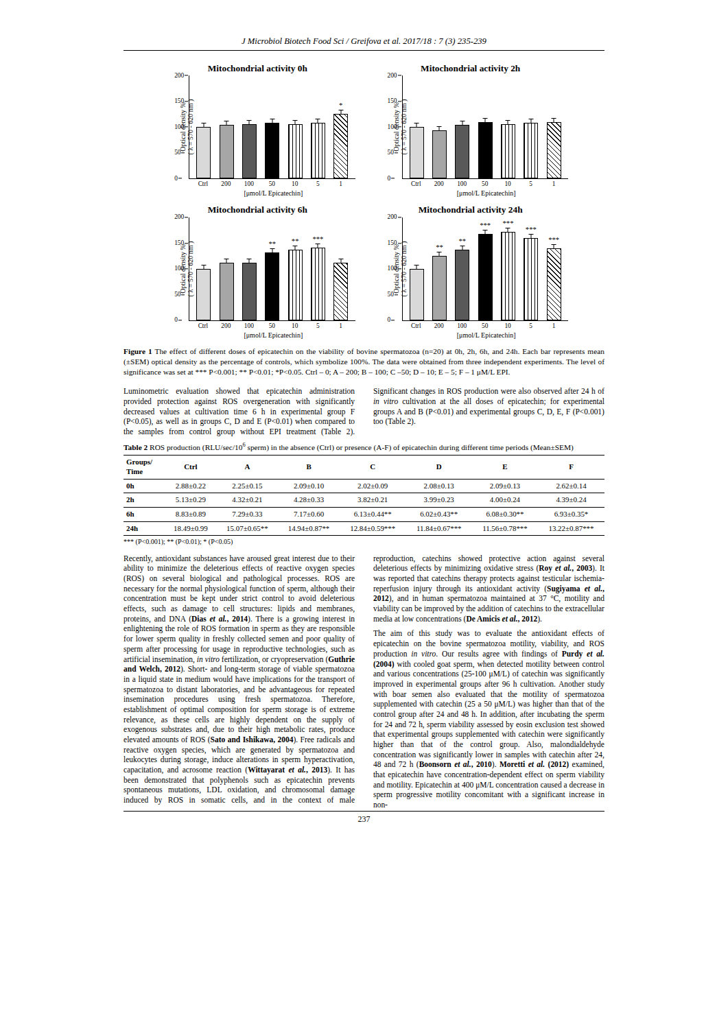J Microbiol Biotech Food Sci / Greifova et al. 2017/18 : 7 (3) 235-239
Mitochondrial activity 0h
Optical density %
( λ = 570 - 620 nm )
0
50
100
150
200
*
Ctrl 200100501051
[μmol/L Epicatechin]
Mitochondrial activity 2h
Optical density %
( λ = 570 - 620 nm )
0
50
100
150
200
Ctrl 200100501051
[μmol/L Epicatechin]
Mitochondrial activity 6h
Optical density %
( λ = 570 - 620 nm )
0
50
100
150
200
**
**
***
Ctrl 200100501051
[μmol/L Epicatechin]
Mitochondrial activity 24h
Optical density %
( λ = 570 - 620 nm )
0
50
100
150
200
**
**
***
***
***
***
Ctrl 200100501051
[μmol/L Epicatechin]
Figure 1 The effect of different doses of epicatechin on the viability of bovine spermatozoa (n=20) at 0h, 2h, 6h, and 24h. Each bar represents mean (±SEM) optical density as the percentage of controls, which symbolize 100%. The data were obtained from three independent experiments. The level of significance was set at *** P<0.001; ** P<0.01; *P<0.05. Ctrl – 0; A – 200; B – 100; C –50; D – 10; E – 5; F – 1 μM/L EPI.
Luminometric evaluation showed that epicatechin administration provided protection against ROS overgeneration with significantly decreased values at cultivation time 6 h in experimental group F (P<0.05), as well as in groups C, D and E (P<0.01) when compared to the samples from control group without EPI treatment (Table 2). Significant changes in ROS production were also observed after 24 h of in vitro cultivation at the all doses of epicatechin; for experimental groups A and B (P<0.01) and experimental groups C, D, E, F (P<0.001) too (Table 2).
Table 2 ROS production (RLU/sec/10 6 sperm) in the absence (Ctrl) or presence (A-F) of epicatechin during different time periods (Mean±SEM)
| Groups/ Time | Ctrl | A | B | C | D | E | F |
| --- | --- | --- | --- | --- | --- | --- | --- |
| 0h | 2.88±0.22 | 2.25±0.15 | 2.09±0.10 | 2.02±0.09 | 2.08±0.13 | 2.09±0.13 | 2.62±0.14 |
| 2h | 5.13±0.29 | 4.32±0.21 | 4.28±0.33 | 3.82±0.21 | 3.99±0.23 | 4.00±0.24 | 4.39±0.24 |
| 6h | 8.83±0.89 | 7.29±0.33 | 7.17±0.60 | 6.13±0.44** | 6.02±0.43** | 6.08±0.30** | 6.93±0.35* |
| 24h | 18.49±0.99 | 15.07±0.65** | 14.94±0.87** | 12.84±0.59*** | 11.84±0.67*** | 11.56±0.78*** | 13.22±0.87*** |
*** (P<0.001); ** (P<0.01); * (P<0.05)
Recently, antioxidant substances have aroused great interest due to their ability to minimize the deleterious effects of reactive oxygen species (ROS) on several biological and pathological processes. ROS are necessary for the normal physiological function of sperm, although their concentration must be kept under strict control to avoid deleterious effects, such as damage to cell structures: lipids and membranes, proteins, and DNA (Dias et al., 2014). There is a growing interest in enlightening the role of ROS formation in sperm as they are responsible for lower sperm quality in freshly collected semen and poor quality of sperm after processing for usage in reproductive technologies, such as artificial insemination, in vitro fertilization, or cryopreservation (Guthrie and Welch, 2012). Short- and long-term storage of viable spermatozoa in a liquid state in medium would have implications for the transport of spermatozoa to distant laboratories, and be advantageous for repeated insemination procedures using fresh spermatozoa. Therefore, establishment of optimal composition for sperm storage is of extreme relevance, as these cells are highly dependent on the supply of exogenous substrates and, due to their high metabolic rates, produce elevated amounts of ROS (Sato and Ishikawa, 2004). Free radicals and reactive oxygen species, which are generated by spermatozoa and leukocytes during storage, induce alterations in sperm hyperactivation, capacitation, and acrosome reaction (Wittayarat et al., 2013). It has been demonstrated that polyphenols such as epicatechin prevents spontaneous mutations, LDL oxidation, and chromosomal damage induced by ROS in somatic cells, and in the context of male reproduction, catechins showed protective action against several deleterious effects by minimizing oxidative stress (Roy et al., 2003). It was reported that catechins therapy protects against testicular ischemia-reperfusion injury through its antioxidant activity (Sugiyama et al., 2012), and in human spermatozoa maintained at 37 °C, motility and viability can be improved by the addition of catechins to the extracellular media at low concentrations (De Amicis et al., 2012).
The aim of this study was to evaluate the antioxidant effects of epicatechin on the bovine spermatozoa motility, viability, and ROS production in vitro. Our results agree with findings of Purdy et al. (2004) with cooled goat sperm, when detected motility between control and various concentrations (25-100 μM/L) of catechin was significantly improved in experimental groups after 96 h cultivation. Another study with boar semen also evaluated that the motility of spermatozoa supplemented with catechin (25 a 50 μM/L) was higher than that of the control group after 24 and 48 h. In addition, after incubating the sperm for 24 and 72 h, sperm viability assessed by eosin exclusion test showed that experimental groups supplemented with catechin were significantly higher than that of the control group. Also, malondialdehyde concentration was significantly lower in samples with catechin after 24, 48 and 72 h (Boonsorn et al., 2010). Moretti et al. (2012) examined, that epicatechin have concentration-dependent effect on sperm viability and motility. Epicatechin at 400 μM/L concentration caused a decrease in sperm progressive motility concomitant with a significant increase in non-
237